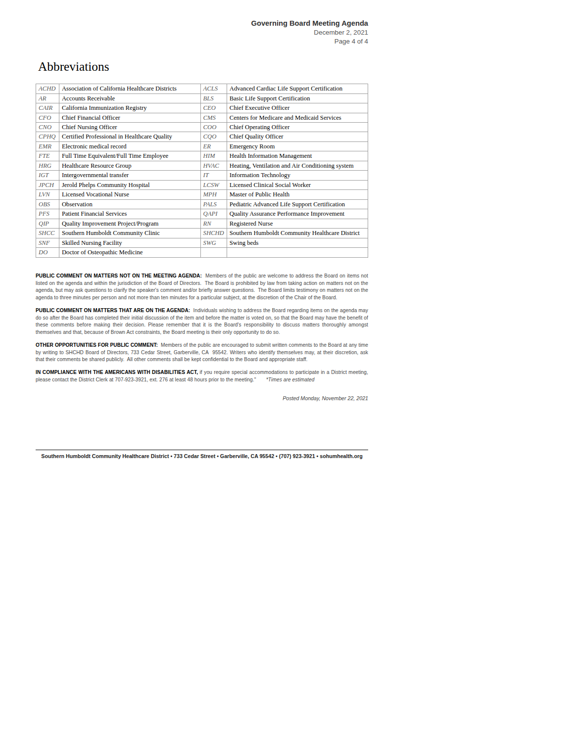Governing Board Meeting Agenda
December 2, 2021
Page 4 of 4
Abbreviations
| ACHD | Association of California Healthcare Districts | ACLS | Advanced Cardiac Life Support Certification |
| AR | Accounts Receivable | BLS | Basic Life Support Certification |
| CAIR | California Immunization Registry | CEO | Chief Executive Officer |
| CFO | Chief Financial Officer | CMS | Centers for Medicare and Medicaid Services |
| CNO | Chief Nursing Officer | COO | Chief Operating Officer |
| CPHQ | Certified Professional in Healthcare Quality | CQO | Chief Quality Officer |
| EMR | Electronic medical record | ER | Emergency Room |
| FTE | Full Time Equivalent/Full Time Employee | HIM | Health Information Management |
| HRG | Healthcare Resource Group | HVAC | Heating, Ventilation and Air Conditioning system |
| IGT | Intergovernmental transfer | IT | Information Technology |
| JPCH | Jerold Phelps Community Hospital | LCSW | Licensed Clinical Social Worker |
| LVN | Licensed Vocational Nurse | MPH | Master of Public Health |
| OBS | Observation | PALS | Pediatric Advanced Life Support Certification |
| PFS | Patient Financial Services | QAPI | Quality Assurance Performance Improvement |
| QIP | Quality Improvement Project/Program | RN | Registered Nurse |
| SHCC | Southern Humboldt Community Clinic | SHCHD | Southern Humboldt Community Healthcare District |
| SNF | Skilled Nursing Facility | SWG | Swing beds |
| DO | Doctor of Osteopathic Medicine | | |
PUBLIC COMMENT ON MATTERS NOT ON THE MEETING AGENDA: Members of the public are welcome to address the Board on items not listed on the agenda and within the jurisdiction of the Board of Directors. The Board is prohibited by law from taking action on matters not on the agenda, but may ask questions to clarify the speaker's comment and/or briefly answer questions. The Board limits testimony on matters not on the agenda to three minutes per person and not more than ten minutes for a particular subject, at the discretion of the Chair of the Board.
PUBLIC COMMENT ON MATTERS THAT ARE ON THE AGENDA: Individuals wishing to address the Board regarding items on the agenda may do so after the Board has completed their initial discussion of the item and before the matter is voted on, so that the Board may have the benefit of these comments before making their decision. Please remember that it is the Board's responsibility to discuss matters thoroughly amongst themselves and that, because of Brown Act constraints, the Board meeting is their only opportunity to do so.
OTHER OPPORTUNITIES FOR PUBLIC COMMENT: Members of the public are encouraged to submit written comments to the Board at any time by writing to SHCHD Board of Directors, 733 Cedar Street, Garberville, CA 95542. Writers who identify themselves may, at their discretion, ask that their comments be shared publicly. All other comments shall be kept confidential to the Board and appropriate staff.
IN COMPLIANCE WITH THE AMERICANS WITH DISABILITIES ACT, if you require special accommodations to participate in a District meeting, please contact the District Clerk at 707-923-3921, ext. 276 at least 48 hours prior to the meeting." *Times are estimated
Posted Monday, November 22, 2021
Southern Humboldt Community Healthcare District • 733 Cedar Street • Garberville, CA 95542 • (707) 923-3921 • sohumhealth.org